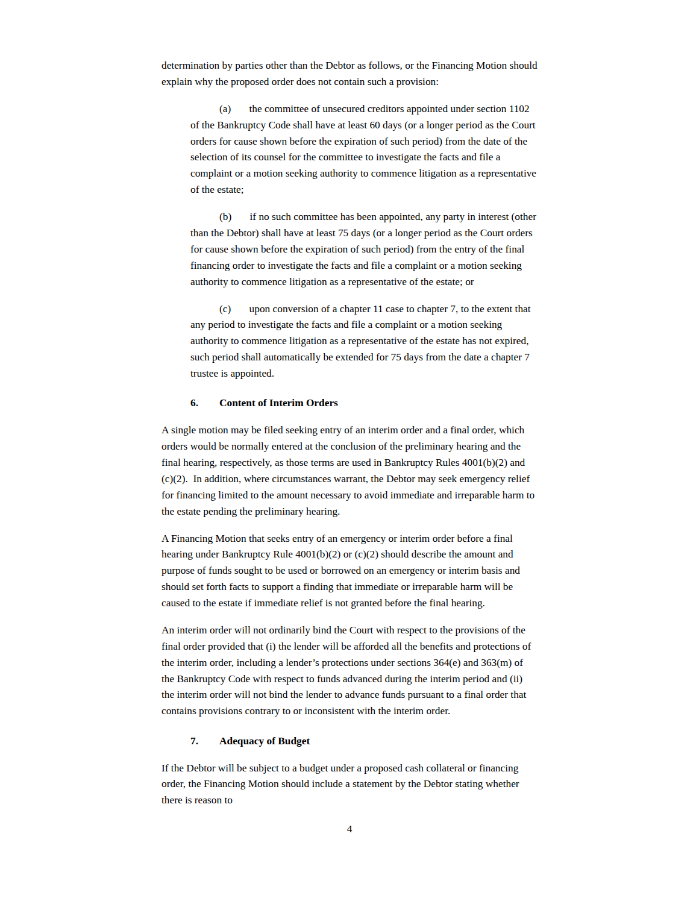determination by parties other than the Debtor as follows, or the Financing Motion should explain why the proposed order does not contain such a provision:
(a) the committee of unsecured creditors appointed under section 1102 of the Bankruptcy Code shall have at least 60 days (or a longer period as the Court orders for cause shown before the expiration of such period) from the date of the selection of its counsel for the committee to investigate the facts and file a complaint or a motion seeking authority to commence litigation as a representative of the estate;
(b) if no such committee has been appointed, any party in interest (other than the Debtor) shall have at least 75 days (or a longer period as the Court orders for cause shown before the expiration of such period) from the entry of the final financing order to investigate the facts and file a complaint or a motion seeking authority to commence litigation as a representative of the estate; or
(c) upon conversion of a chapter 11 case to chapter 7, to the extent that any period to investigate the facts and file a complaint or a motion seeking authority to commence litigation as a representative of the estate has not expired, such period shall automatically be extended for 75 days from the date a chapter 7 trustee is appointed.
6. Content of Interim Orders
A single motion may be filed seeking entry of an interim order and a final order, which orders would be normally entered at the conclusion of the preliminary hearing and the final hearing, respectively, as those terms are used in Bankruptcy Rules 4001(b)(2) and (c)(2). In addition, where circumstances warrant, the Debtor may seek emergency relief for financing limited to the amount necessary to avoid immediate and irreparable harm to the estate pending the preliminary hearing.
A Financing Motion that seeks entry of an emergency or interim order before a final hearing under Bankruptcy Rule 4001(b)(2) or (c)(2) should describe the amount and purpose of funds sought to be used or borrowed on an emergency or interim basis and should set forth facts to support a finding that immediate or irreparable harm will be caused to the estate if immediate relief is not granted before the final hearing.
An interim order will not ordinarily bind the Court with respect to the provisions of the final order provided that (i) the lender will be afforded all the benefits and protections of the interim order, including a lender’s protections under sections 364(e) and 363(m) of the Bankruptcy Code with respect to funds advanced during the interim period and (ii) the interim order will not bind the lender to advance funds pursuant to a final order that contains provisions contrary to or inconsistent with the interim order.
7. Adequacy of Budget
If the Debtor will be subject to a budget under a proposed cash collateral or financing order, the Financing Motion should include a statement by the Debtor stating whether there is reason to
4